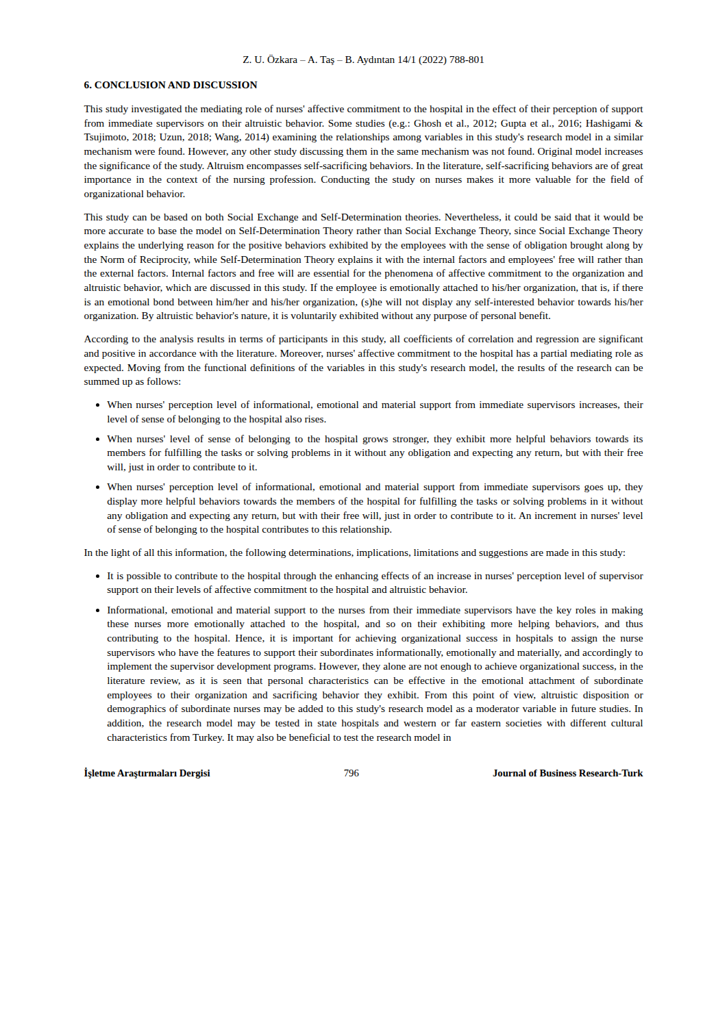Z. U. Özkara – A. Taş – B. Aydıntan 14/1 (2022) 788-801
6. CONCLUSION AND DISCUSSION
This study investigated the mediating role of nurses' affective commitment to the hospital in the effect of their perception of support from immediate supervisors on their altruistic behavior. Some studies (e.g.: Ghosh et al., 2012; Gupta et al., 2016; Hashigami & Tsujimoto, 2018; Uzun, 2018; Wang, 2014) examining the relationships among variables in this study's research model in a similar mechanism were found. However, any other study discussing them in the same mechanism was not found. Original model increases the significance of the study. Altruism encompasses self-sacrificing behaviors. In the literature, self-sacrificing behaviors are of great importance in the context of the nursing profession. Conducting the study on nurses makes it more valuable for the field of organizational behavior.
This study can be based on both Social Exchange and Self-Determination theories. Nevertheless, it could be said that it would be more accurate to base the model on Self-Determination Theory rather than Social Exchange Theory, since Social Exchange Theory explains the underlying reason for the positive behaviors exhibited by the employees with the sense of obligation brought along by the Norm of Reciprocity, while Self-Determination Theory explains it with the internal factors and employees' free will rather than the external factors. Internal factors and free will are essential for the phenomena of affective commitment to the organization and altruistic behavior, which are discussed in this study. If the employee is emotionally attached to his/her organization, that is, if there is an emotional bond between him/her and his/her organization, (s)he will not display any self-interested behavior towards his/her organization. By altruistic behavior's nature, it is voluntarily exhibited without any purpose of personal benefit.
According to the analysis results in terms of participants in this study, all coefficients of correlation and regression are significant and positive in accordance with the literature. Moreover, nurses' affective commitment to the hospital has a partial mediating role as expected. Moving from the functional definitions of the variables in this study's research model, the results of the research can be summed up as follows:
When nurses' perception level of informational, emotional and material support from immediate supervisors increases, their level of sense of belonging to the hospital also rises.
When nurses' level of sense of belonging to the hospital grows stronger, they exhibit more helpful behaviors towards its members for fulfilling the tasks or solving problems in it without any obligation and expecting any return, but with their free will, just in order to contribute to it.
When nurses' perception level of informational, emotional and material support from immediate supervisors goes up, they display more helpful behaviors towards the members of the hospital for fulfilling the tasks or solving problems in it without any obligation and expecting any return, but with their free will, just in order to contribute to it. An increment in nurses' level of sense of belonging to the hospital contributes to this relationship.
In the light of all this information, the following determinations, implications, limitations and suggestions are made in this study:
It is possible to contribute to the hospital through the enhancing effects of an increase in nurses' perception level of supervisor support on their levels of affective commitment to the hospital and altruistic behavior.
Informational, emotional and material support to the nurses from their immediate supervisors have the key roles in making these nurses more emotionally attached to the hospital, and so on their exhibiting more helping behaviors, and thus contributing to the hospital. Hence, it is important for achieving organizational success in hospitals to assign the nurse supervisors who have the features to support their subordinates informationally, emotionally and materially, and accordingly to implement the supervisor development programs. However, they alone are not enough to achieve organizational success, in the literature review, as it is seen that personal characteristics can be effective in the emotional attachment of subordinate employees to their organization and sacrificing behavior they exhibit. From this point of view, altruistic disposition or demographics of subordinate nurses may be added to this study's research model as a moderator variable in future studies. In addition, the research model may be tested in state hospitals and western or far eastern societies with different cultural characteristics from Turkey. It may also be beneficial to test the research model in
İşletme Araştırmaları Dergisi 796 Journal of Business Research-Turk